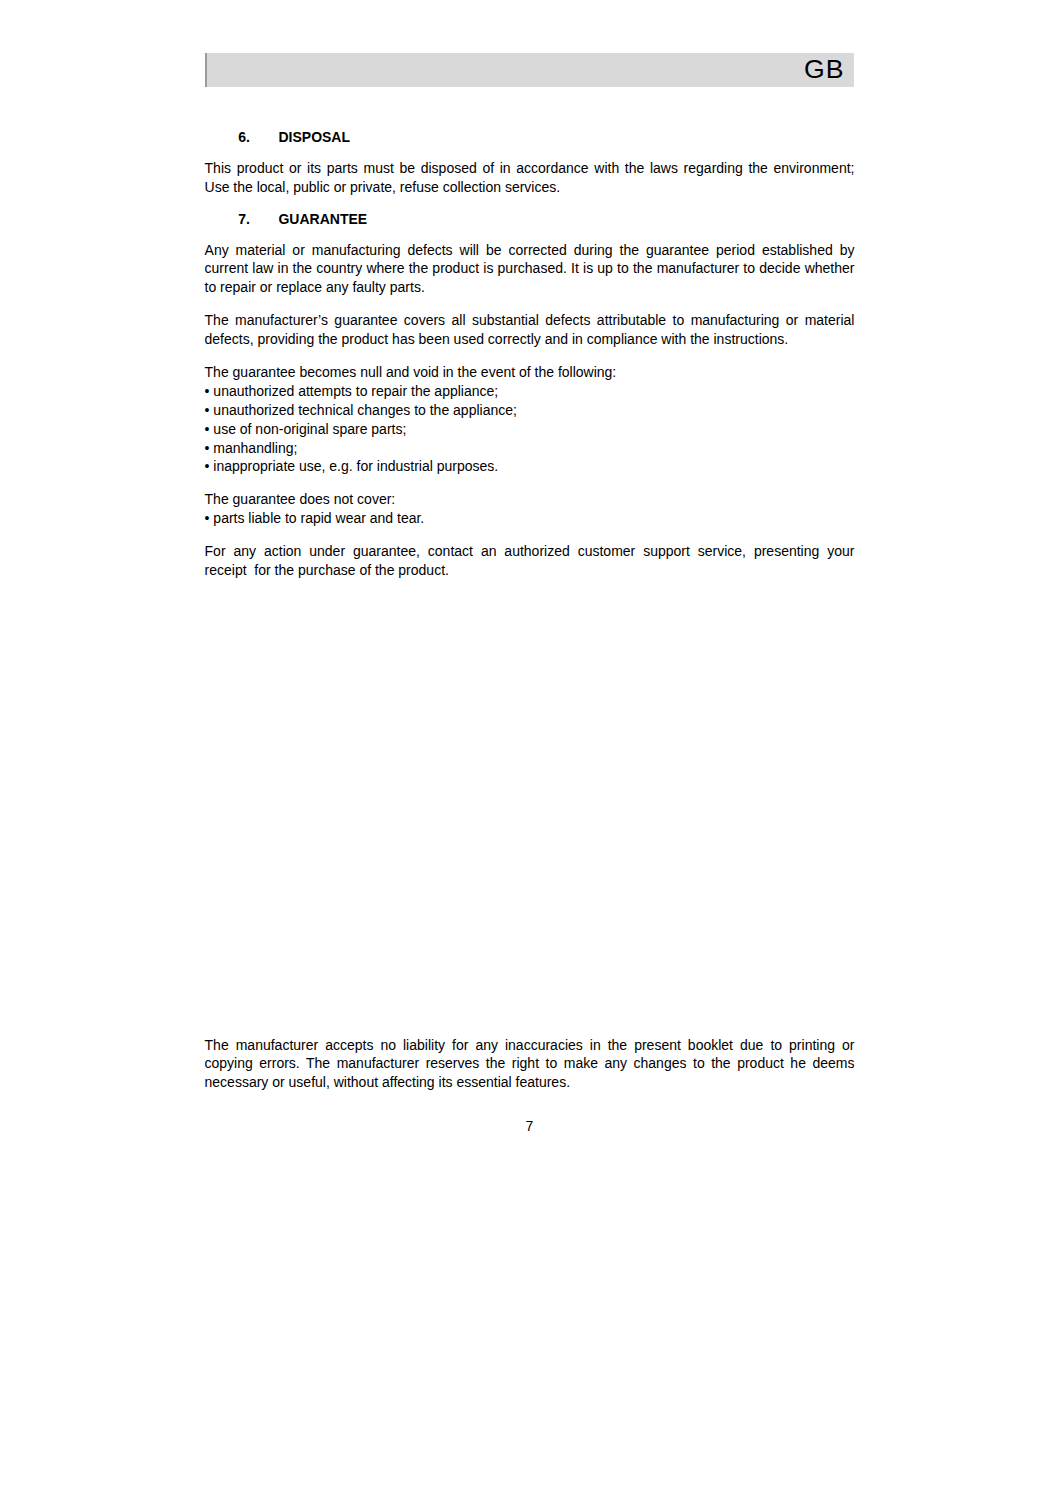GB
6. DISPOSAL
This product or its parts must be disposed of in accordance with the laws regarding the environment; Use the local, public or private, refuse collection services.
7. GUARANTEE
Any material or manufacturing defects will be corrected during the guarantee period established by current law in the country where the product is purchased. It is up to the manufacturer to decide whether to repair or replace any faulty parts.
The manufacturer’s guarantee covers all substantial defects attributable to manufacturing or material defects, providing the product has been used correctly and in compliance with the instructions.
The guarantee becomes null and void in the event of the following:
unauthorized attempts to repair the appliance;
unauthorized technical changes to the appliance;
use of non-original spare parts;
manhandling;
inappropriate use, e.g. for industrial purposes.
The guarantee does not cover:
parts liable to rapid wear and tear.
For any action under guarantee, contact an authorized customer support service, presenting your receipt for the purchase of the product.
The manufacturer accepts no liability for any inaccuracies in the present booklet due to printing or copying errors. The manufacturer reserves the right to make any changes to the product he deems necessary or useful, without affecting its essential features.
7